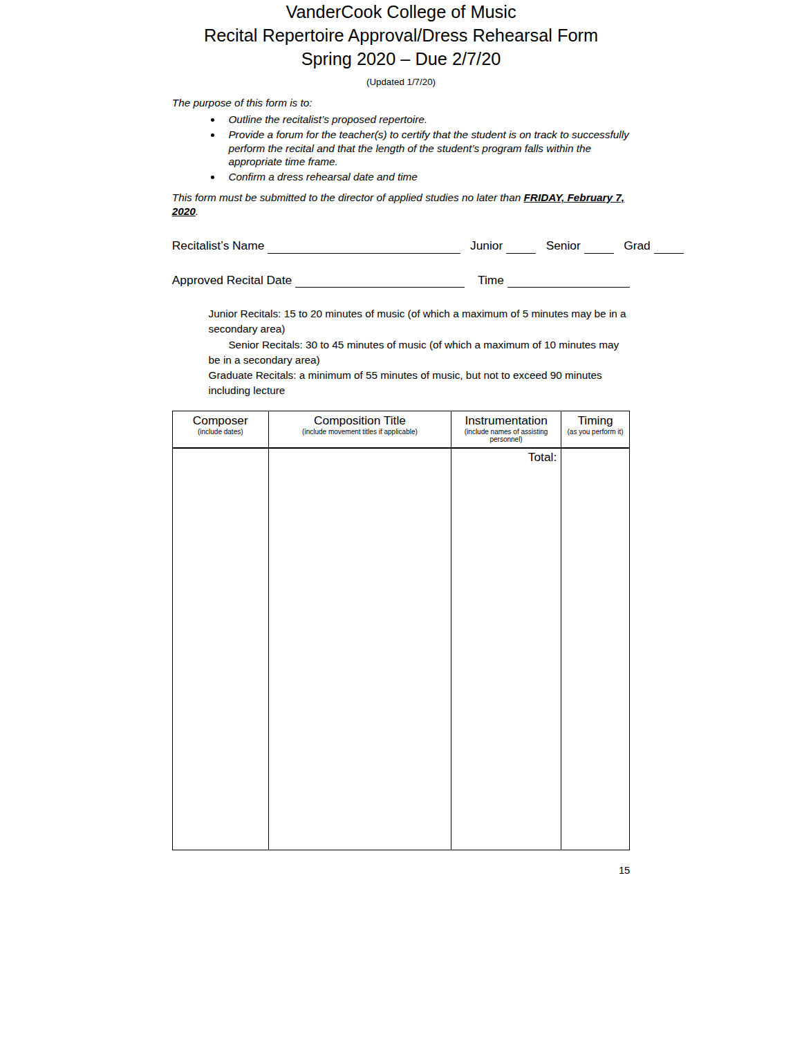VanderCook College of Music
Recital Repertoire Approval/Dress Rehearsal Form
Spring 2020 – Due 2/7/20
(Updated 1/7/20)
The purpose of this form is to:
Outline the recitalist’s proposed repertoire.
Provide a forum for the teacher(s) to certify that the student is on track to successfully perform the recital and that the length of the student’s program falls within the appropriate time frame.
Confirm a dress rehearsal date and time
This form must be submitted to the director of applied studies no later than FRIDAY, February 7, 2020.
Recitalist’s Name Junior Senior Grad
Approved Recital Date Time
Junior Recitals: 15 to 20 minutes of music (of which a maximum of 5 minutes may be in a secondary area)
Senior Recitals: 30 to 45 minutes of music (of which a maximum of 10 minutes may be in a secondary area)
Graduate Recitals: a minimum of 55 minutes of music, but not to exceed 90 minutes including lecture
| Composer (include dates) | Composition Title (include movement titles if applicable) | Instrumentation (include names of assisting personnel) | Timing (as you perform it) |
| --- | --- | --- | --- |
| | | Total: | |
15